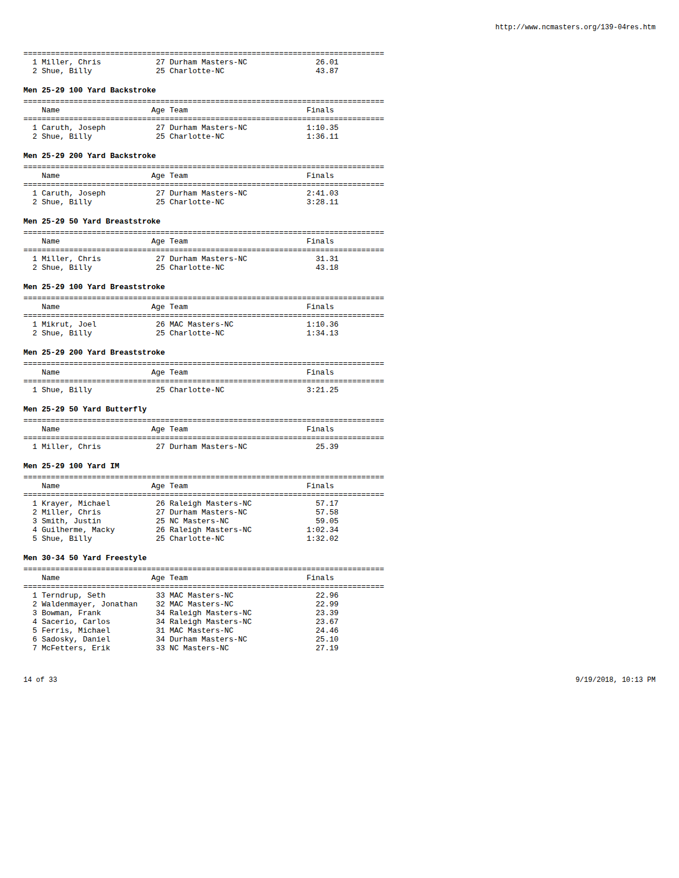http://www.ncmasters.org/139-04res.htm
===============================================================================
  1 Miller, Chris            27 Durham Masters-NC               26.01
  2 Shue, Billy              25 Charlotte-NC                    43.87
Men 25-29 100 Yard Backstroke
===============================================================================
    Name                    Age Team                          Finals
===============================================================================
  1 Caruth, Joseph           27 Durham Masters-NC             1:10.35
  2 Shue, Billy              25 Charlotte-NC                  1:36.11
Men 25-29 200 Yard Backstroke
===============================================================================
    Name                    Age Team                          Finals
===============================================================================
  1 Caruth, Joseph           27 Durham Masters-NC             2:41.03
  2 Shue, Billy              25 Charlotte-NC                  3:28.11
Men 25-29 50 Yard Breaststroke
===============================================================================
    Name                    Age Team                          Finals
===============================================================================
  1 Miller, Chris            27 Durham Masters-NC               31.31
  2 Shue, Billy              25 Charlotte-NC                    43.18
Men 25-29 100 Yard Breaststroke
===============================================================================
    Name                    Age Team                          Finals
===============================================================================
  1 Mikrut, Joel             26 MAC Masters-NC                1:10.36
  2 Shue, Billy              25 Charlotte-NC                  1:34.13
Men 25-29 200 Yard Breaststroke
===============================================================================
    Name                    Age Team                          Finals
===============================================================================
  1 Shue, Billy              25 Charlotte-NC                  3:21.25
Men 25-29 50 Yard Butterfly
===============================================================================
    Name                    Age Team                          Finals
===============================================================================
  1 Miller, Chris            27 Durham Masters-NC               25.39
Men 25-29 100 Yard IM
===============================================================================
    Name                    Age Team                          Finals
===============================================================================
  1 Krayer, Michael          26 Raleigh Masters-NC              57.17
  2 Miller, Chris            27 Durham Masters-NC               57.58
  3 Smith, Justin            25 NC Masters-NC                   59.05
  4 Guilherme, Macky         26 Raleigh Masters-NC            1:02.34
  5 Shue, Billy              25 Charlotte-NC                  1:32.02
Men 30-34 50 Yard Freestyle
===============================================================================
    Name                    Age Team                          Finals
===============================================================================
  1 Terndrup, Seth           33 MAC Masters-NC                  22.96
  2 Waldenmayer, Jonathan    32 MAC Masters-NC                  22.99
  3 Bowman, Frank            34 Raleigh Masters-NC              23.39
  4 Sacerio, Carlos          34 Raleigh Masters-NC              23.67
  5 Ferris, Michael          31 MAC Masters-NC                  24.46
  6 Sadosky, Daniel          34 Durham Masters-NC               25.10
  7 McFetters, Erik          33 NC Masters-NC                   27.19
14 of 33 9/19/2018, 10:13 PM